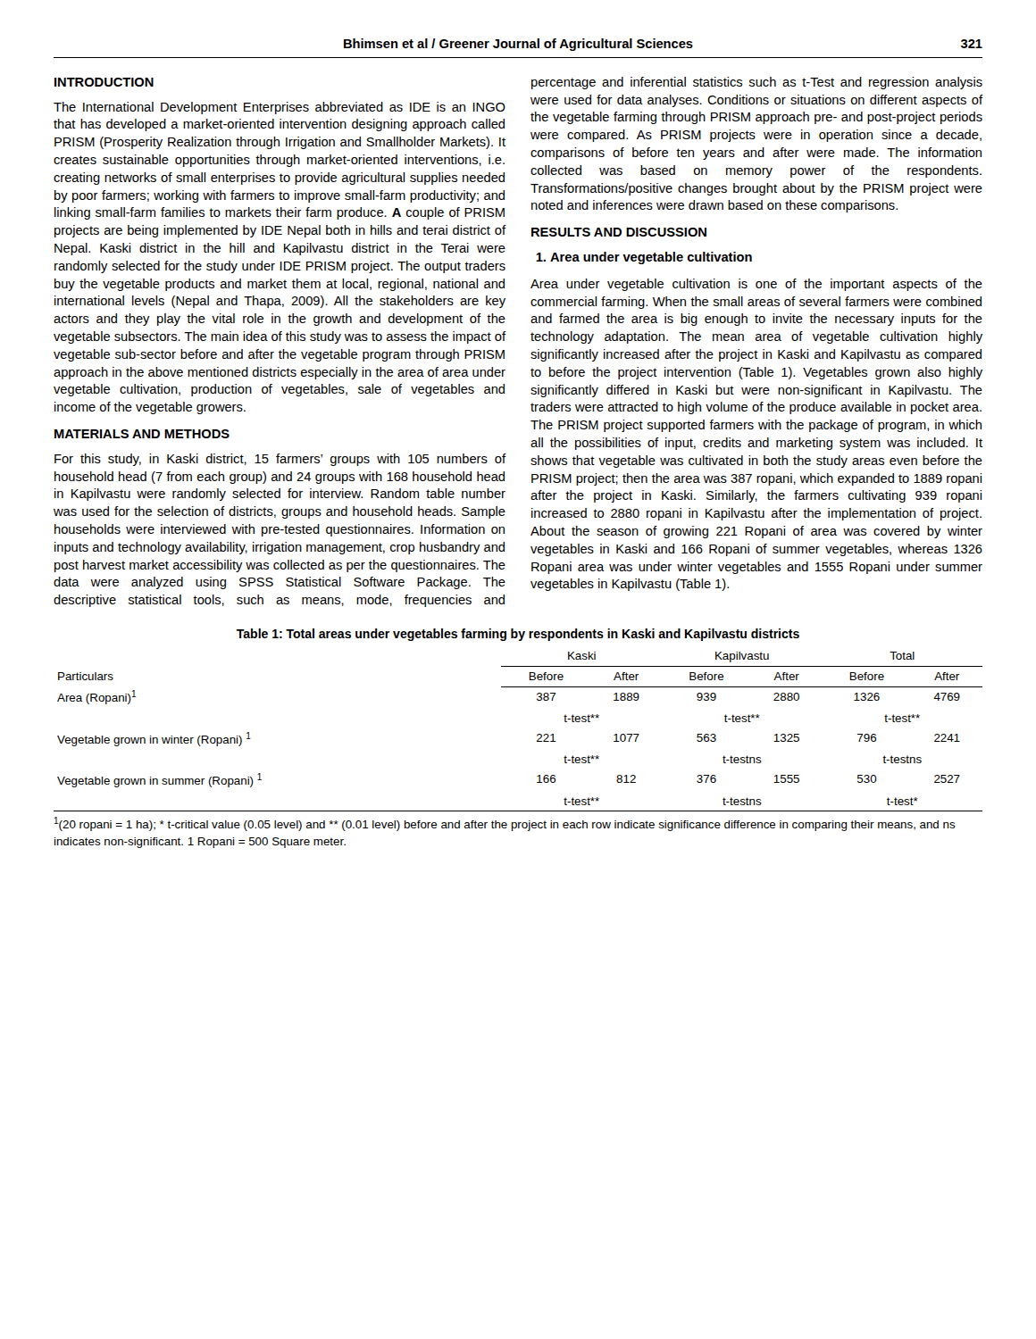Bhimsen et al / Greener Journal of Agricultural Sciences 321
INTRODUCTION
The International Development Enterprises abbreviated as IDE is an INGO that has developed a market-oriented intervention designing approach called PRISM (Prosperity Realization through Irrigation and Smallholder Markets). It creates sustainable opportunities through market-oriented interventions, i.e. creating networks of small enterprises to provide agricultural supplies needed by poor farmers; working with farmers to improve small-farm productivity; and linking small-farm families to markets their farm produce. A couple of PRISM projects are being implemented by IDE Nepal both in hills and terai district of Nepal. Kaski district in the hill and Kapilvastu district in the Terai were randomly selected for the study under IDE PRISM project. The output traders buy the vegetable products and market them at local, regional, national and international levels (Nepal and Thapa, 2009). All the stakeholders are key actors and they play the vital role in the growth and development of the vegetable subsectors. The main idea of this study was to assess the impact of vegetable sub-sector before and after the vegetable program through PRISM approach in the above mentioned districts especially in the area of area under vegetable cultivation, production of vegetables, sale of vegetables and income of the vegetable growers.
MATERIALS AND METHODS
For this study, in Kaski district, 15 farmers’ groups with 105 numbers of household head (7 from each group) and 24 groups with 168 household head in Kapilvastu were randomly selected for interview. Random table number was used for the selection of districts, groups and household heads. Sample households were interviewed with pre-tested questionnaires. Information on inputs and technology availability, irrigation management, crop husbandry and post harvest market accessibility was collected as per the questionnaires. The data were analyzed using SPSS Statistical Software Package. The descriptive statistical tools, such as means, mode, frequencies and percentage and inferential statistics such as t-Test and regression analysis were used for data analyses. Conditions or situations on different aspects of the vegetable farming through PRISM approach pre- and post-project periods were compared. As PRISM projects were in operation since a decade, comparisons of before ten years and after were made. The information collected was based on memory power of the respondents. Transformations/positive changes brought about by the PRISM project were noted and inferences were drawn based on these comparisons.
RESULTS AND DISCUSSION
Area under vegetable cultivation
Area under vegetable cultivation is one of the important aspects of the commercial farming. When the small areas of several farmers were combined and farmed the area is big enough to invite the necessary inputs for the technology adaptation. The mean area of vegetable cultivation highly significantly increased after the project in Kaski and Kapilvastu as compared to before the project intervention (Table 1). Vegetables grown also highly significantly differed in Kaski but were non-significant in Kapilvastu. The traders were attracted to high volume of the produce available in pocket area. The PRISM project supported farmers with the package of program, in which all the possibilities of input, credits and marketing system was included. It shows that vegetable was cultivated in both the study areas even before the PRISM project; then the area was 387 ropani, which expanded to 1889 ropani after the project in Kaski. Similarly, the farmers cultivating 939 ropani increased to 2880 ropani in Kapilvastu after the implementation of project. About the season of growing 221 Ropani of area was covered by winter vegetables in Kaski and 166 Ropani of summer vegetables, whereas 1326 Ropani area was under winter vegetables and 1555 Ropani under summer vegetables in Kapilvastu (Table 1).
Table 1: Total areas under vegetables farming by respondents in Kaski and Kapilvastu districts
| Particulars | Kaski | Kapilvastu | Total |
| --- | --- | --- | --- |
| Before | After | Before | After | Before | After |
| Area (Ropani) 1 | 387 | 1889 | 939 | 2880 | 1326 | 4769 |
| | t-test** | t-test** | t-test** |
| Vegetable grown in winter (Ropani) 1 | 221 | 1077 | 563 | 1325 | 796 | 2241 |
| | t-test** | t-testns | t-testns |
| Vegetable grown in summer (Ropani) 1 | 166 | 812 | 376 | 1555 | 530 | 2527 |
| | t-test** | t-testns | t-test* |
1(20 ropani = 1 ha); * t-critical value (0.05 level) and ** (0.01 level) before and after the project in each row indicate significance difference in comparing their means, and ns indicates non-significant. 1 Ropani = 500 Square meter.